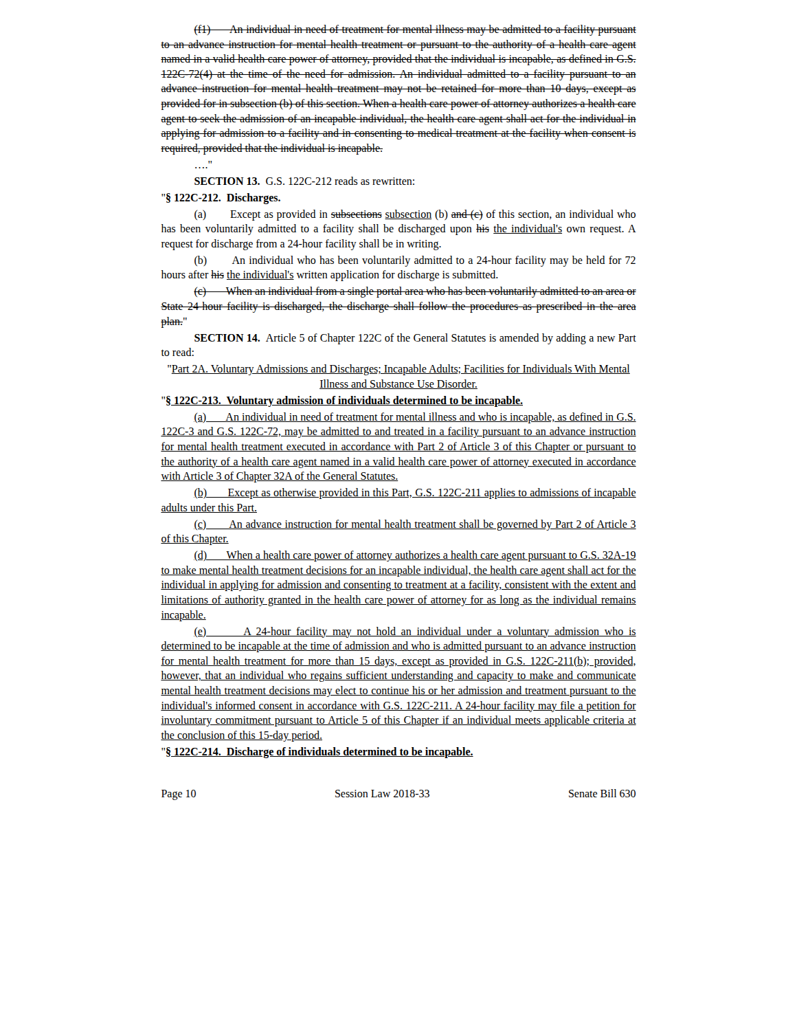(f1) An individual in need of treatment for mental illness may be admitted to a facility pursuant to an advance instruction for mental health treatment or pursuant to the authority of a health care agent named in a valid health care power of attorney, provided that the individual is incapable, as defined in G.S. 122C-72(4) at the time of the need for admission. An individual admitted to a facility pursuant to an advance instruction for mental health treatment may not be retained for more than 10 days, except as provided for in subsection (b) of this section. When a health care power of attorney authorizes a health care agent to seek the admission of an incapable individual, the health care agent shall act for the individual in applying for admission to a facility and in consenting to medical treatment at the facility when consent is required, provided that the individual is incapable.
…."
SECTION 13. G.S. 122C-212 reads as rewritten:
"§ 122C-212. Discharges.
(a) Except as provided in subsections subsection (b) and (c) of this section, an individual who has been voluntarily admitted to a facility shall be discharged upon his the individual's own request. A request for discharge from a 24-hour facility shall be in writing.
(b) An individual who has been voluntarily admitted to a 24-hour facility may be held for 72 hours after his the individual's written application for discharge is submitted.
(c) When an individual from a single portal area who has been voluntarily admitted to an area or State 24-hour facility is discharged, the discharge shall follow the procedures as prescribed in the area plan."
SECTION 14. Article 5 of Chapter 122C of the General Statutes is amended by adding a new Part to read:
"Part 2A. Voluntary Admissions and Discharges; Incapable Adults; Facilities for Individuals With Mental Illness and Substance Use Disorder.
"§ 122C-213. Voluntary admission of individuals determined to be incapable.
(a) An individual in need of treatment for mental illness and who is incapable, as defined in G.S. 122C-3 and G.S. 122C-72, may be admitted to and treated in a facility pursuant to an advance instruction for mental health treatment executed in accordance with Part 2 of Article 3 of this Chapter or pursuant to the authority of a health care agent named in a valid health care power of attorney executed in accordance with Article 3 of Chapter 32A of the General Statutes.
(b) Except as otherwise provided in this Part, G.S. 122C-211 applies to admissions of incapable adults under this Part.
(c) An advance instruction for mental health treatment shall be governed by Part 2 of Article 3 of this Chapter.
(d) When a health care power of attorney authorizes a health care agent pursuant to G.S. 32A-19 to make mental health treatment decisions for an incapable individual, the health care agent shall act for the individual in applying for admission and consenting to treatment at a facility, consistent with the extent and limitations of authority granted in the health care power of attorney for as long as the individual remains incapable.
(e) A 24-hour facility may not hold an individual under a voluntary admission who is determined to be incapable at the time of admission and who is admitted pursuant to an advance instruction for mental health treatment for more than 15 days, except as provided in G.S. 122C-211(b); provided, however, that an individual who regains sufficient understanding and capacity to make and communicate mental health treatment decisions may elect to continue his or her admission and treatment pursuant to the individual's informed consent in accordance with G.S. 122C-211. A 24-hour facility may file a petition for involuntary commitment pursuant to Article 5 of this Chapter if an individual meets applicable criteria at the conclusion of this 15-day period.
"§ 122C-214. Discharge of individuals determined to be incapable.
Page 10 Session Law 2018-33 Senate Bill 630